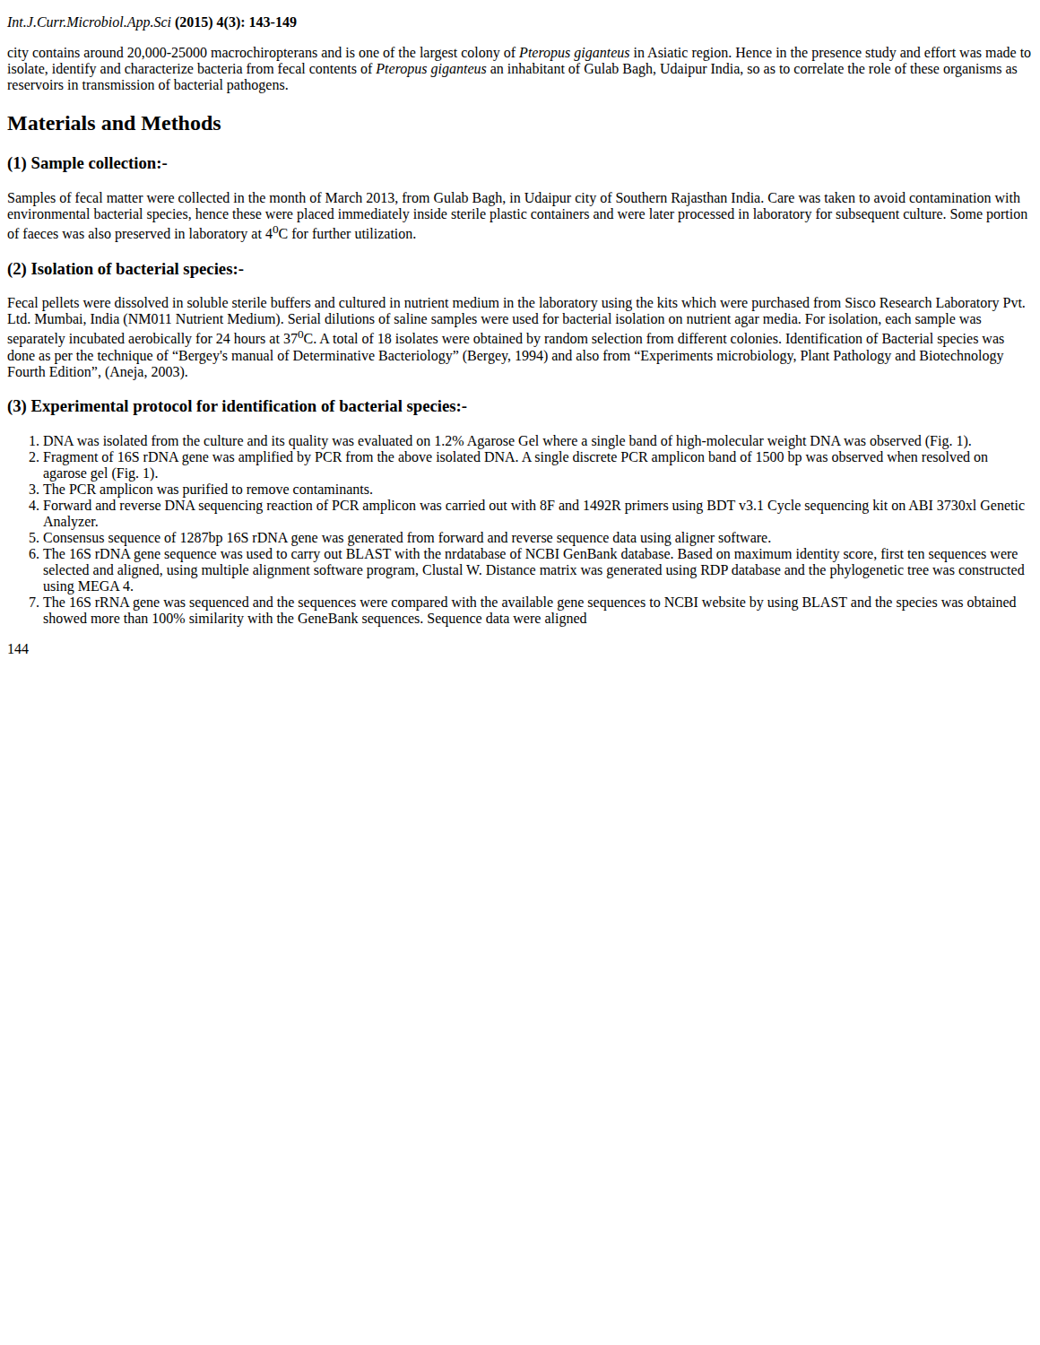Int.J.Curr.Microbiol.App.Sci (2015) 4(3): 143-149
city contains around 20,000-25000 macrochiropterans and is one of the largest colony of Pteropus giganteus in Asiatic region. Hence in the presence study and effort was made to isolate, identify and characterize bacteria from fecal contents of Pteropus giganteus an inhabitant of Gulab Bagh, Udaipur India, so as to correlate the role of these organisms as reservoirs in transmission of bacterial pathogens.
Materials and Methods
(1) Sample collection:-
Samples of fecal matter were collected in the month of March 2013, from Gulab Bagh, in Udaipur city of Southern Rajasthan India. Care was taken to avoid contamination with environmental bacterial species, hence these were placed immediately inside sterile plastic containers and were later processed in laboratory for subsequent culture. Some portion of faeces was also preserved in laboratory at 40C for further utilization.
(2) Isolation of bacterial species:-
Fecal pellets were dissolved in soluble sterile buffers and cultured in nutrient medium in the laboratory using the kits which were purchased from Sisco Research Laboratory Pvt. Ltd. Mumbai, India (NM011 Nutrient Medium). Serial dilutions of saline samples were used for bacterial isolation on nutrient agar media. For isolation, each sample was separately incubated aerobically for 24 hours at 370C. A total of 18 isolates were obtained by random selection from different colonies. Identification of Bacterial species was done as per the technique of “Bergey's manual of Determinative Bacteriology” (Bergey, 1994) and also from “Experiments microbiology, Plant Pathology and Biotechnology Fourth Edition”, (Aneja, 2003).
(3) Experimental protocol for identification of bacterial species:-
DNA was isolated from the culture and its quality was evaluated on 1.2% Agarose Gel where a single band of high-molecular weight DNA was observed (Fig. 1).
Fragment of 16S rDNA gene was amplified by PCR from the above isolated DNA. A single discrete PCR amplicon band of 1500 bp was observed when resolved on agarose gel (Fig. 1).
The PCR amplicon was purified to remove contaminants.
Forward and reverse DNA sequencing reaction of PCR amplicon was carried out with 8F and 1492R primers using BDT v3.1 Cycle sequencing kit on ABI 3730xl Genetic Analyzer.
Consensus sequence of 1287bp 16S rDNA gene was generated from forward and reverse sequence data using aligner software.
The 16S rDNA gene sequence was used to carry out BLAST with the nrdatabase of NCBI GenBank database. Based on maximum identity score, first ten sequences were selected and aligned, using multiple alignment software program, Clustal W. Distance matrix was generated using RDP database and the phylogenetic tree was constructed using MEGA 4.
The 16S rRNA gene was sequenced and the sequences were compared with the available gene sequences to NCBI website by using BLAST and the species was obtained showed more than 100% similarity with the GeneBank sequences. Sequence data were aligned
144